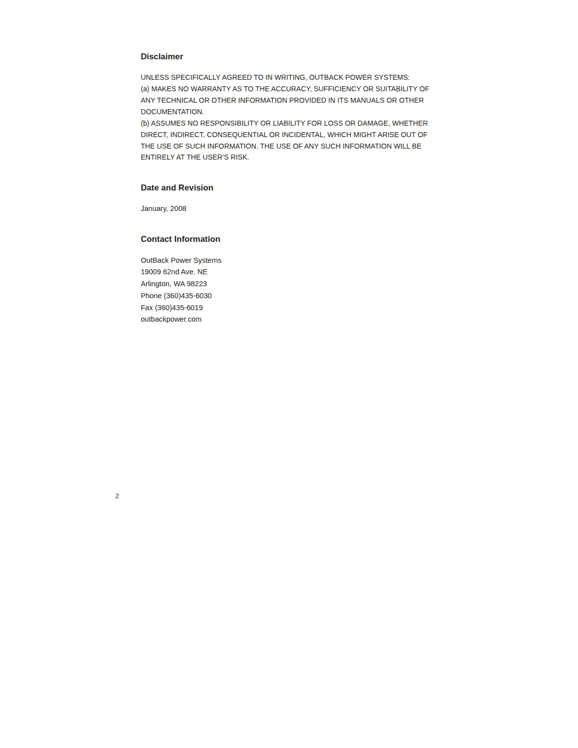Disclaimer
UNLESS SPECIFICALLY AGREED TO IN WRITING, OUTBACK POWER SYSTEMS:
(a) MAKES NO WARRANTY AS TO THE ACCURACY, SUFFICIENCY OR SUITABILITY OF ANY TECHNICAL OR OTHER INFORMATION PROVIDED IN ITS MANUALS OR OTHER DOCUMENTATION.
(b) ASSUMES NO RESPONSIBILITY OR LIABILITY FOR LOSS OR DAMAGE, WHETHER DIRECT, INDIRECT, CONSEQUENTIAL OR INCIDENTAL, WHICH MIGHT ARISE OUT OF THE USE OF SUCH INFORMATION. THE USE OF ANY SUCH INFORMATION WILL BE ENTIRELY AT THE USER’S RISK.
Date and Revision
January, 2008
Contact Information
OutBack Power Systems
19009 62nd Ave. NE
Arlington, WA 98223
Phone (360)435-6030
Fax (360)435-6019
outbackpower.com
2